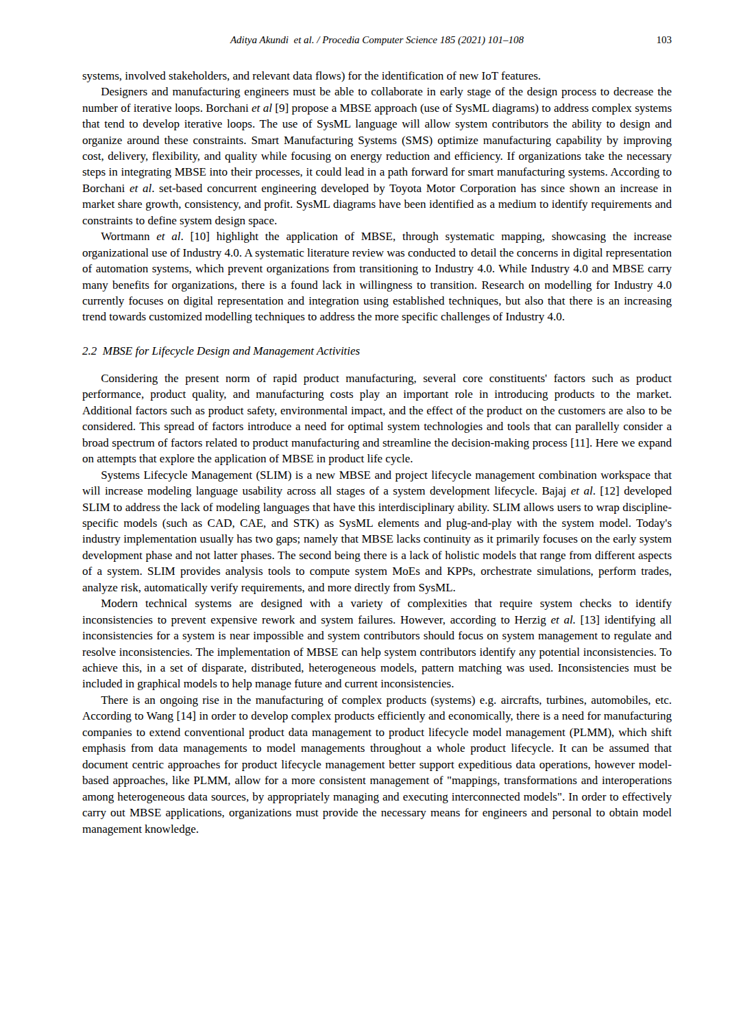Aditya Akundi et al. / Procedia Computer Science 185 (2021) 101–108 103
systems, involved stakeholders, and relevant data flows) for the identification of new IoT features.
Designers and manufacturing engineers must be able to collaborate in early stage of the design process to decrease the number of iterative loops. Borchani et al [9] propose a MBSE approach (use of SysML diagrams) to address complex systems that tend to develop iterative loops. The use of SysML language will allow system contributors the ability to design and organize around these constraints. Smart Manufacturing Systems (SMS) optimize manufacturing capability by improving cost, delivery, flexibility, and quality while focusing on energy reduction and efficiency. If organizations take the necessary steps in integrating MBSE into their processes, it could lead in a path forward for smart manufacturing systems. According to Borchani et al. set-based concurrent engineering developed by Toyota Motor Corporation has since shown an increase in market share growth, consistency, and profit. SysML diagrams have been identified as a medium to identify requirements and constraints to define system design space.
Wortmann et al. [10] highlight the application of MBSE, through systematic mapping, showcasing the increase organizational use of Industry 4.0. A systematic literature review was conducted to detail the concerns in digital representation of automation systems, which prevent organizations from transitioning to Industry 4.0. While Industry 4.0 and MBSE carry many benefits for organizations, there is a found lack in willingness to transition. Research on modelling for Industry 4.0 currently focuses on digital representation and integration using established techniques, but also that there is an increasing trend towards customized modelling techniques to address the more specific challenges of Industry 4.0.
2.2 MBSE for Lifecycle Design and Management Activities
Considering the present norm of rapid product manufacturing, several core constituents' factors such as product performance, product quality, and manufacturing costs play an important role in introducing products to the market. Additional factors such as product safety, environmental impact, and the effect of the product on the customers are also to be considered. This spread of factors introduce a need for optimal system technologies and tools that can parallelly consider a broad spectrum of factors related to product manufacturing and streamline the decision-making process [11]. Here we expand on attempts that explore the application of MBSE in product life cycle.
Systems Lifecycle Management (SLIM) is a new MBSE and project lifecycle management combination workspace that will increase modeling language usability across all stages of a system development lifecycle. Bajaj et al. [12] developed SLIM to address the lack of modeling languages that have this interdisciplinary ability. SLIM allows users to wrap discipline-specific models (such as CAD, CAE, and STK) as SysML elements and plug-and-play with the system model. Today's industry implementation usually has two gaps; namely that MBSE lacks continuity as it primarily focuses on the early system development phase and not latter phases. The second being there is a lack of holistic models that range from different aspects of a system. SLIM provides analysis tools to compute system MoEs and KPPs, orchestrate simulations, perform trades, analyze risk, automatically verify requirements, and more directly from SysML.
Modern technical systems are designed with a variety of complexities that require system checks to identify inconsistencies to prevent expensive rework and system failures. However, according to Herzig et al. [13] identifying all inconsistencies for a system is near impossible and system contributors should focus on system management to regulate and resolve inconsistencies. The implementation of MBSE can help system contributors identify any potential inconsistencies. To achieve this, in a set of disparate, distributed, heterogeneous models, pattern matching was used. Inconsistencies must be included in graphical models to help manage future and current inconsistencies.
There is an ongoing rise in the manufacturing of complex products (systems) e.g. aircrafts, turbines, automobiles, etc. According to Wang [14] in order to develop complex products efficiently and economically, there is a need for manufacturing companies to extend conventional product data management to product lifecycle model management (PLMM), which shift emphasis from data managements to model managements throughout a whole product lifecycle. It can be assumed that document centric approaches for product lifecycle management better support expeditious data operations, however model-based approaches, like PLMM, allow for a more consistent management of "mappings, transformations and interoperations among heterogeneous data sources, by appropriately managing and executing interconnected models". In order to effectively carry out MBSE applications, organizations must provide the necessary means for engineers and personal to obtain model management knowledge.